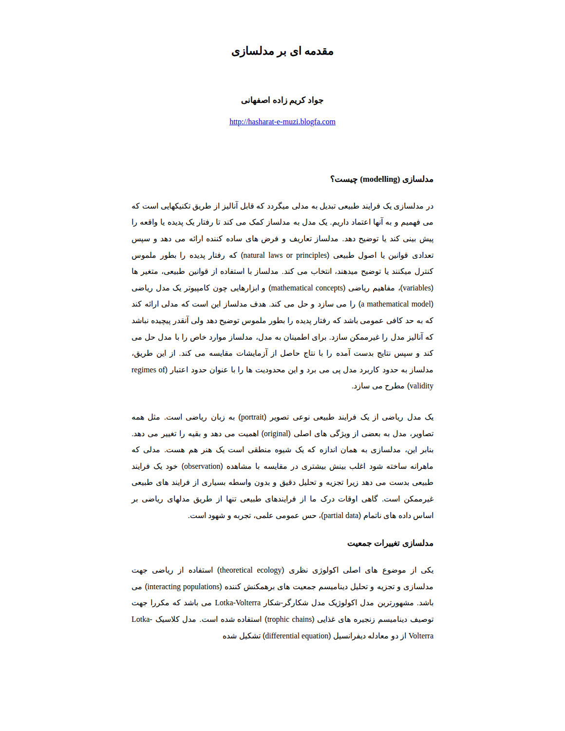مقدمه ای بر مدلسازی
جواد کریم زاده اصفهانی
http://hasharat-e-muzi.blogfa.com
مدلسازی (modelling) چیست؟
در مدلسازی یک فرایند طبیعی تبدیل به مدلی میگردد که قابل آنالیز از طریق تکنیکهایی است که می فهمیم و به آنها اعتماد داریم. یک مدل به مدلساز کمک می کند تا رفتار یک پدیده یا واقعه را پیش بینی کند یا توضیح دهد. مدلساز تعاریف و فرض های ساده کننده ارائه می دهد و سپس تعدادی قوانین یا اصول طبیعی (natural laws or principles) که رفتار پدیده را بطور ملموس کنترل میکنند یا توضیح میدهند، انتخاب می کند. مدلساز با استفاده از قوانین طبیعی، متغیر ها (variables)، مفاهیم ریاضی (mathematical concepts) و ابزارهایی چون کامپیوتر یک مدل ریاضی (a mathematical model) را می سازد و حل می کند. هدف مدلساز این است که مدلی ارائه کند که به حد کافی عمومی باشد که رفتار پدیده را بطور ملموس توضیح دهد ولی آنقدر پیچیده نباشد که آنالیز مدل را غیرممکن سازد. برای اطمینان به مدل، مدلساز موارد خاص را با مدل حل می کند و سپس نتایج بدست آمده را با نتاج حاصل از آزمایشات مقایسه می کند. از این طریق، مدلساز به حدود کاربرد مدل پی می برد و این محدودیت ها را با عنوان حدود اعتبار (regimes of validity) مطرح می سازد.
یک مدل ریاضی از یک فرایند طبیعی نوعی تصویر (portrait) به زبان ریاضی است. مثل همه تصاویر، مدل به بعضی از ویژگی های اصلی (original) اهمیت می دهد و بقیه را تغییر می دهد. بنابر این، مدلسازی به همان اندازه که یک شیوه منطقی است یک هنر هم هست. مدلی که ماهرانه ساخته شود اغلب بینش بیشتری در مقایسه با مشاهده (observation) خود یک فرایند طبیعی بدست می دهد زیرا تجزیه و تحلیل دقیق و بدون واسطه بسیاری از فرایند های طبیعی غیرممکن است. گاهی اوقات درک ما از فرایندهای طبیعی تنها از طریق مدلهای ریاضی بر اساس داده های ناتمام (partial data)، حس عمومی علمی، تجربه و شهود است.
مدلسازی تغییرات جمعیت
یکی از موضوع های اصلی اکولوژی نظری (theoretical ecology) استفاده از ریاضی جهت مدلسازی و تجزیه و تحلیل دینامیسم جمعیت های برهمکنش کننده (interacting populations) می باشد. مشهورترین مدل اکولوژیک مدل شکارگر-شکار Lotka-Volterra می باشد که مکررا جهت توصیف دینامیسم زنجیره های غذایی (trophic chains) استفاده شده است. مدل کلاسیک Lotka-Volterra از دو معادله دیفرانسیل (differential equation) تشکیل شده